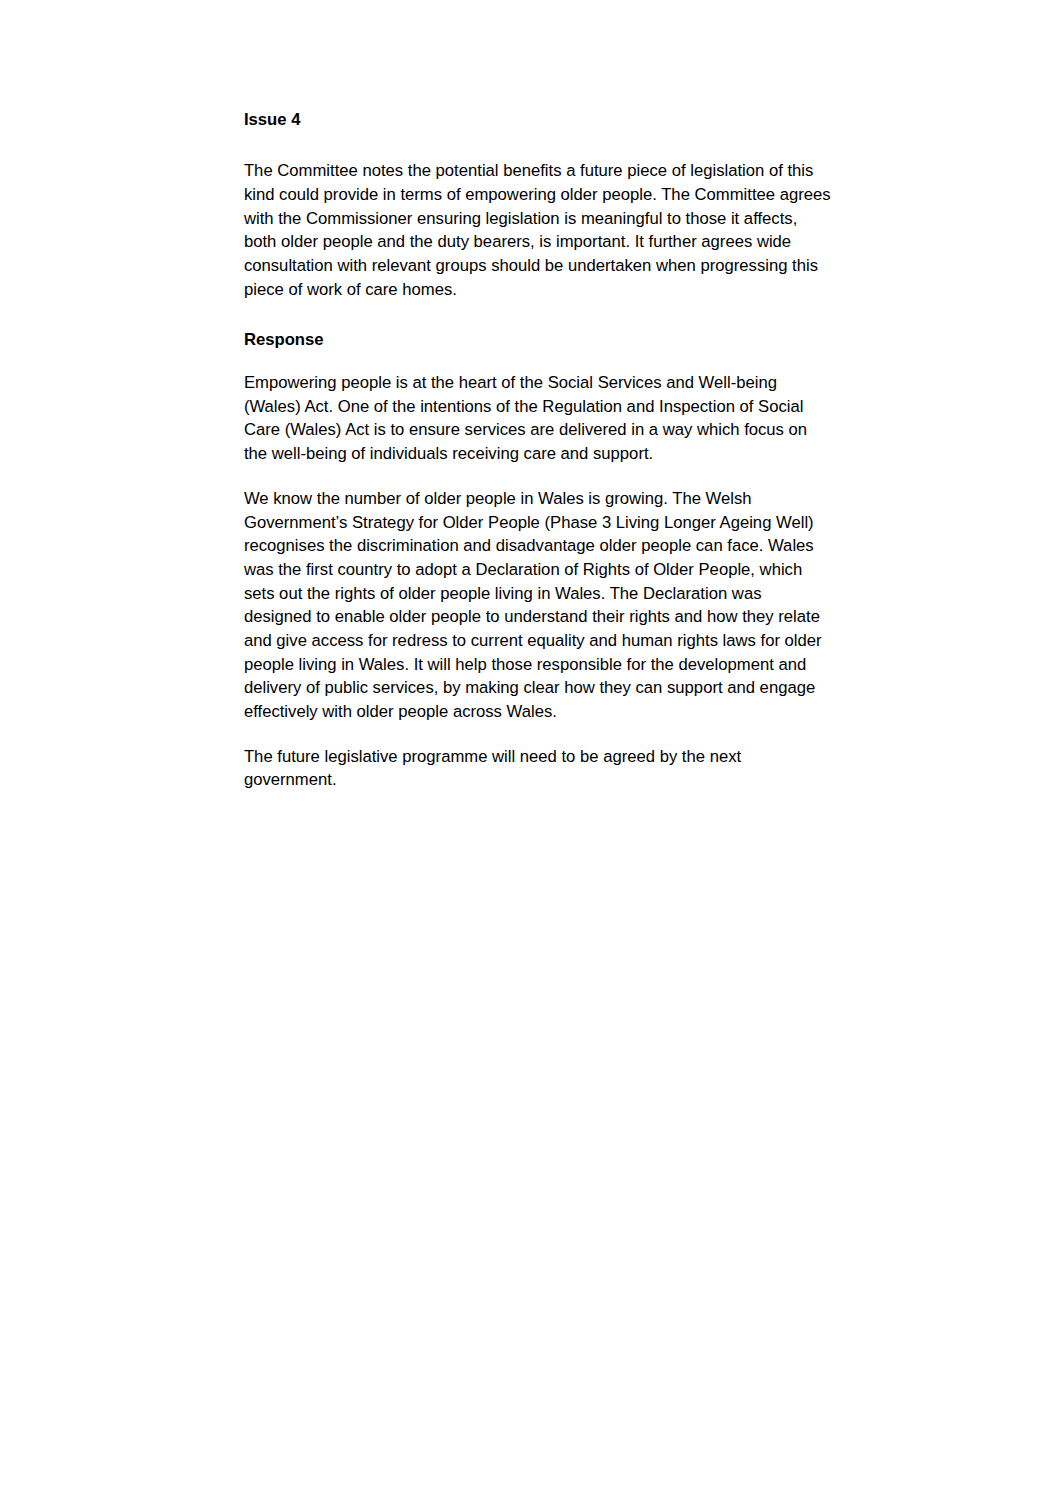Issue 4
The Committee notes the potential benefits a future piece of legislation of this kind could provide in terms of empowering older people. The Committee agrees with the Commissioner ensuring legislation is meaningful to those it affects, both older people and the duty bearers, is important. It further agrees wide consultation with relevant groups should be undertaken when progressing this piece of work of care homes.
Response
Empowering people is at the heart of the Social Services and Well-being (Wales) Act. One of the intentions of the Regulation and Inspection of Social Care (Wales) Act is to ensure services are delivered in a way which focus on the well-being of individuals receiving care and support.
We know the number of older people in Wales is growing. The Welsh Government’s Strategy for Older People (Phase 3 Living Longer Ageing Well) recognises the discrimination and disadvantage older people can face. Wales was the first country to adopt a Declaration of Rights of Older People, which sets out the rights of older people living in Wales. The Declaration was designed to enable older people to understand their rights and how they relate and give access for redress to current equality and human rights laws for older people living in Wales. It will help those responsible for the development and delivery of public services, by making clear how they can support and engage effectively with older people across Wales.
The future legislative programme will need to be agreed by the next government.